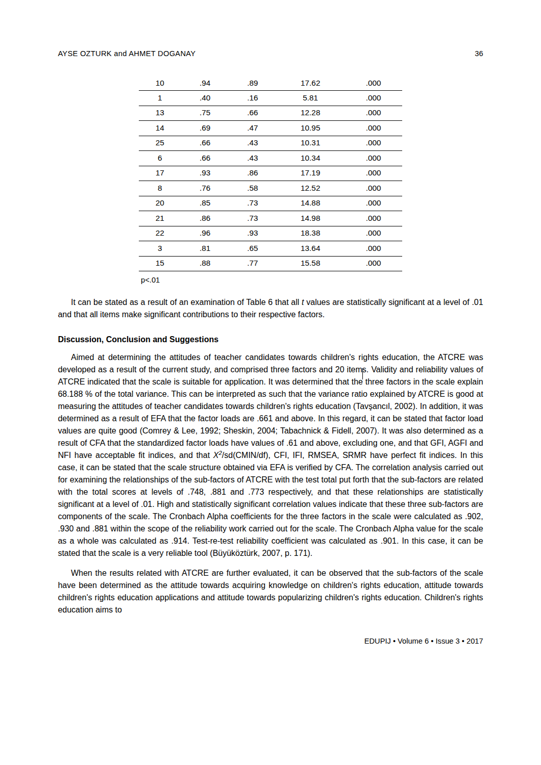AYSE OZTURK and AHMET DOGANAY 36
| 10 | .94 | .89 | 17.62 | .000 |
| 1 | .40 | .16 | 5.81 | .000 |
| 13 | .75 | .66 | 12.28 | .000 |
| 14 | .69 | .47 | 10.95 | .000 |
| 25 | .66 | .43 | 10.31 | .000 |
| 6 | .66 | .43 | 10.34 | .000 |
| 17 | .93 | .86 | 17.19 | .000 |
| 8 | .76 | .58 | 12.52 | .000 |
| 20 | .85 | .73 | 14.88 | .000 |
| 21 | .86 | .73 | 14.98 | .000 |
| 22 | .96 | .93 | 18.38 | .000 |
| 3 | .81 | .65 | 13.64 | .000 |
| 15 | .88 | .77 | 15.58 | .000 |
p<.01
It can be stated as a result of an examination of Table 6 that all t values are statistically significant at a level of .01 and that all items make significant contributions to their respective factors.
Discussion, Conclusion and Suggestions
Aimed at determining the attitudes of teacher candidates towards children's rights education, the ATCRE was developed as a result of the current study, and comprised three factors and 20 items. Validity and reliability values of ATCRE indicated that the scale is suitable for application. It was determined that the three factors in the scale explain 68.188 % of the total variance. This can be interpreted as such that the variance ratio explained by ATCRE is good at measuring the attitudes of teacher candidates towards children's rights education (Tavşancıl, 2002). In addition, it was determined as a result of EFA that the factor loads are .661 and above. In this regard, it can be stated that factor load values are quite good (Comrey & Lee, 1992; Sheskin, 2004; Tabachnick & Fidell, 2007). It was also determined as a result of CFA that the standardized factor loads have values of .61 and above, excluding one, and that GFI, AGFI and NFI have acceptable fit indices, and that X2/sd(CMIN/df), CFI, IFI, RMSEA, SRMR have perfect fit indices. In this case, it can be stated that the scale structure obtained via EFA is verified by CFA. The correlation analysis carried out for examining the relationships of the sub-factors of ATCRE with the test total put forth that the sub-factors are related with the total scores at levels of .748, .881 and .773 respectively, and that these relationships are statistically significant at a level of .01. High and statistically significant correlation values indicate that these three sub-factors are components of the scale. The Cronbach Alpha coefficients for the three factors in the scale were calculated as .902, .930 and .881 within the scope of the reliability work carried out for the scale. The Cronbach Alpha value for the scale as a whole was calculated as .914. Test-re-test reliability coefficient was calculated as .901. In this case, it can be stated that the scale is a very reliable tool (Büyüköztürk, 2007, p. 171).
When the results related with ATCRE are further evaluated, it can be observed that the sub-factors of the scale have been determined as the attitude towards acquiring knowledge on children's rights education, attitude towards children's rights education applications and attitude towards popularizing children's rights education. Children's rights education aims to
EDUPIJ • Volume 6 • Issue 3 • 2017